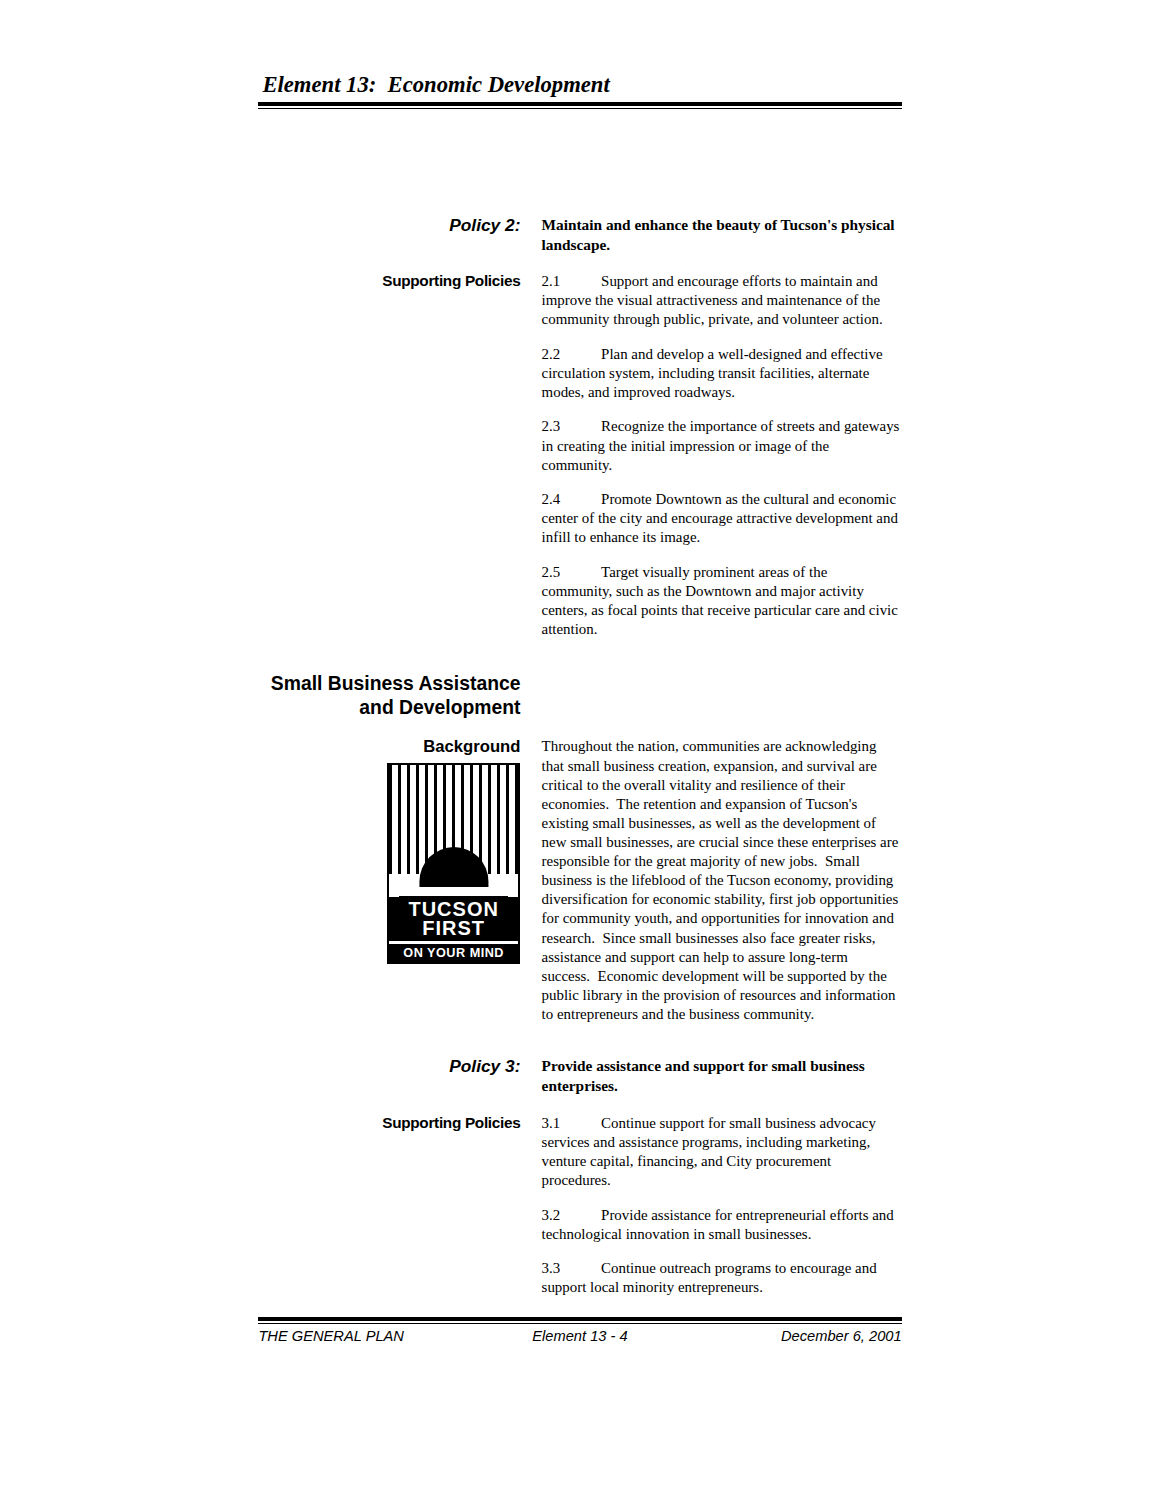Element 13: Economic Development
Policy 2:
Maintain and enhance the beauty of Tucson's physical landscape.
Supporting Policies
2.1 Support and encourage efforts to maintain and improve the visual attractiveness and maintenance of the community through public, private, and volunteer action.
2.2 Plan and develop a well-designed and effective circulation system, including transit facilities, alternate modes, and improved roadways.
2.3 Recognize the importance of streets and gateways in creating the initial impression or image of the community.
2.4 Promote Downtown as the cultural and economic center of the city and encourage attractive development and infill to enhance its image.
2.5 Target visually prominent areas of the community, such as the Downtown and major activity centers, as focal points that receive particular care and civic attention.
Small Business Assistance
and Development
Background
TUCSON
FIRST
ON YOUR MIND
Throughout the nation, communities are acknowledging that small business creation, expansion, and survival are critical to the overall vitality and resilience of their economies. The retention and expansion of Tucson's existing small businesses, as well as the development of new small businesses, are crucial since these enterprises are responsible for the great majority of new jobs. Small business is the lifeblood of the Tucson economy, providing diversification for economic stability, first job opportunities for community youth, and opportunities for innovation and research. Since small businesses also face greater risks, assistance and support can help to assure long-term success. Economic development will be supported by the public library in the provision of resources and information to entrepreneurs and the business community.
Policy 3:
Provide assistance and support for small business enterprises.
Supporting Policies
3.1 Continue support for small business advocacy services and assistance programs, including marketing, venture capital, financing, and City procurement procedures.
3.2 Provide assistance for entrepreneurial efforts and technological innovation in small businesses.
3.3 Continue outreach programs to encourage and support local minority entrepreneurs.
THE GENERAL PLAN
Element 13 - 4
December 6, 2001